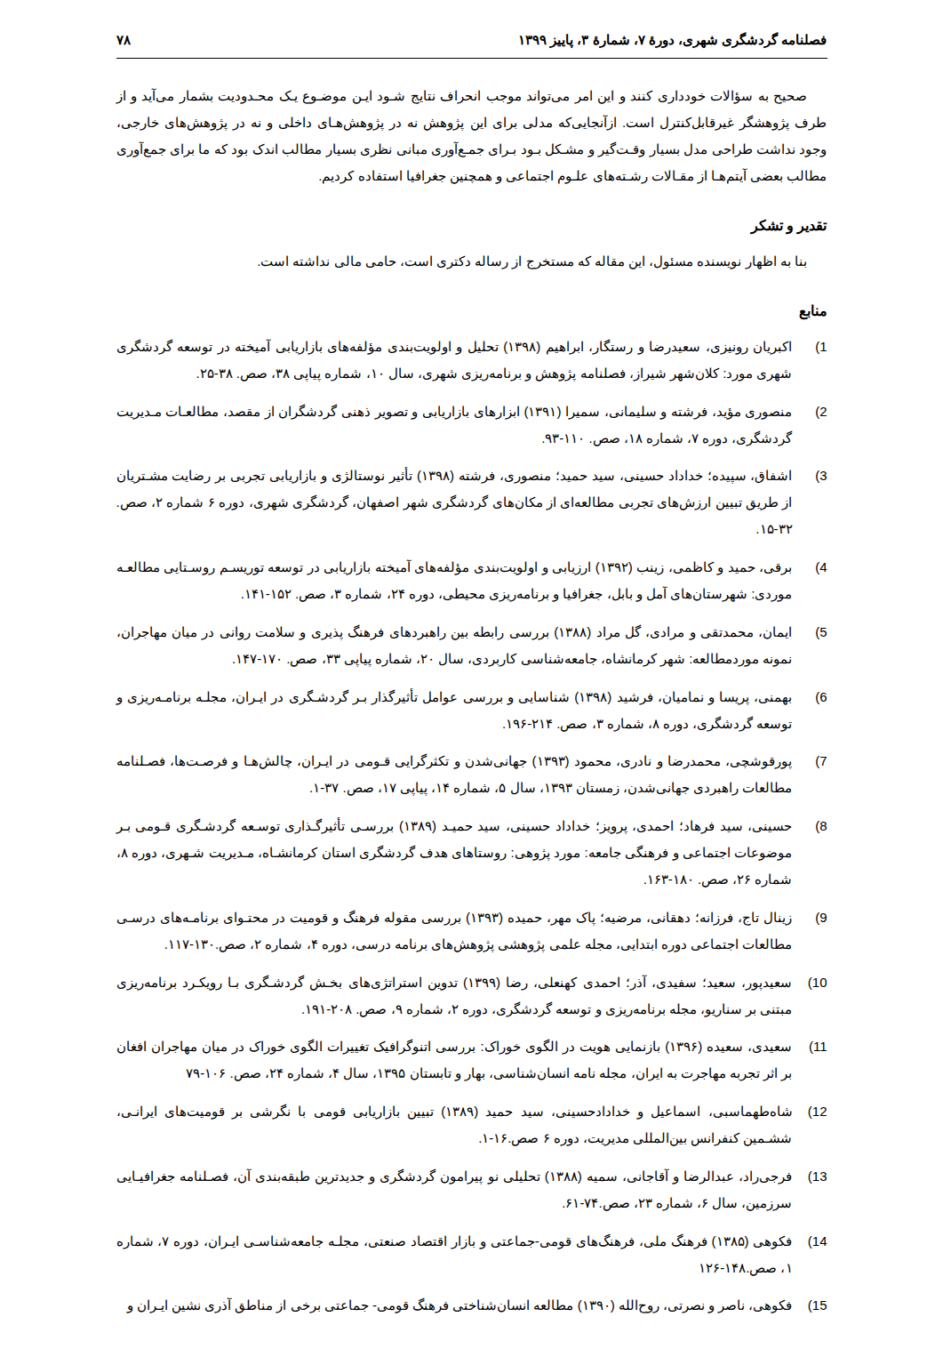فصلنامه گردشگری شهری، دورهٔ ۷، شمارهٔ ۳، پاییز ۱۳۹۹ ۷۸
صحیح به سؤالات خودداری کنند و این امر می‌تواند موجب انحراف نتایج شـود ایـن موضـوع یـک محـدودیت بشمار می‌آید و از طرف پژوهشگر غیرقابل‌کنترل است. ازآنجایی‌که مدلی برای این پژوهش نه در پژوهش‌هـای داخلی و نه در پژوهش‌های خارجی، وجود نداشت طراحی مدل بسیار وقـت‌گیر و مشـکل بـود بـرای جمـع‌آوری مبانی نظری بسیار مطالب اندک بود که ما برای جمع‌آوری مطالب بعضی آیتم‌هـا از مقـالات رشـته‌های علـوم اجتماعی و همچنین جغرافیا استفاده کردیم.
تقدیر و تشکر
بنا به اظهار نویسنده مسئول، این مقاله که مستخرج از رساله دکتری است، حامی مالی نداشته است.
منابع
اکبریان رونیزی، سعیدرضا و رستگار، ابراهیم (۱۳۹۸) تحلیل و اولویت‌بندی مؤلفه‌های بازاریابی آمیخته در توسعه گردشگری شهری مورد: کلان‌شهر شیراز، فصلنامه پژوهش و برنامه‌ریزی شهری، سال ۱۰، شماره پیاپی ۳۸، صص. ۳۸-۲۵.
منصوری مؤید، فرشته و سلیمانی، سمیرا (۱۳۹۱) ابزارهای بازاریابی و تصویر ذهنی گردشگران از مقصد، مطالعـات مـدیریت گردشگری، دوره ۷، شماره ۱۸، صص. ۱۱۰-۹۳.
اشفاق، سپیده؛ خداداد حسینی، سید حمید؛ منصوری، فرشته (۱۳۹۸) تأثیر نوستالژی و بازاریابی تجربی بر رضایت مشـتریان از طریق تبیین ارزش‌های تجربی مطالعه‌ای از مکان‌های گردشگری شهر اصفهان، گردشگری شهری، دوره ۶ شماره ۲، صص. ۳۲-۱۵.
برقی، حمید و کاظمی، زینب (۱۳۹۲) ارزیابی و اولویت‌بندی مؤلفه‌های آمیخته بازاریابی در توسعه توریسـم روسـتایی مطالعـه موردی: شهرستان‌های آمل و بابل، جغرافیا و برنامه‌ریزی محیطی، دوره ۲۴، شماره ۳، صص. ۱۵۲-۱۴۱.
ایمان، محمدتقی و مرادی، گل مراد (۱۳۸۸) بررسی رابطه بین راهبردهای فرهنگ پذیری و سلامت روانی در میان مهاجران، نمونه موردمطالعه: شهر کرمانشاه، جامعه‌شناسی کاربردی، سال ۲۰، شماره پیاپی ۳۳، صص. ۱۷۰-۱۴۷.
بهمنی، پریسا و نمامیان، فرشید (۱۳۹۸) شناسایی و بررسی عوامل تأثیرگذار بـر گردشـگری در ایـران، مجلـه برنامـه‌ریزی و توسعه گردشگری، دوره ۸، شماره ۳، صص. ۲۱۴-۱۹۶.
پورقوشچی، محمدرضا و نادری، محمود (۱۳۹۳) جهانی‌شدن و تکثرگرایی قـومی در ایـران، چالش‌هـا و فرصـت‌ها، فصـلنامه مطالعات راهبردی جهانی‌شدن، زمستان ۱۳۹۳، سال ۵، شماره ۱۴، پیاپی ۱۷، صص. ۳۷-۱.
حسینی، سید فرهاد؛ احمدی، پرویز؛ خداداد حسینی، سید حمیـد (۱۳۸۹) بررسـی تأثیرگـذاری توسـعه گردشـگری قـومی بـر موضوعات اجتماعی و فرهنگی جامعه: مورد پژوهی: روستاهای هدف گردشگری استان کرمانشـاه، مـدیریت شـهری، دوره ۸، شماره ۲۶، صص. ۱۸۰-۱۶۳.
زینال تاج، فرزانه؛ دهقانی، مرضیه؛ پاک مهر، حمیده (۱۳۹۳) بررسی مقوله فرهنگ و قومیت در محتـوای برنامـه‌های درسـی مطالعات اجتماعی دوره ابتدایی، مجله علمی پژوهشی پژوهش‌های برنامه درسی، دوره ۴، شماره ۲، صص.۱۳۰-۱۱۷.
سعیدپور، سعید؛ سفیدی، آذر؛ احمدی کهنعلی، رضا (۱۳۹۹) تدوین استراتژی‌های بخـش گردشـگری بـا رویکـرد برنامه‌ریزی مبتنی بر سناریو، مجله برنامه‌ریزی و توسعه گردشگری، دوره ۲، شماره ۹، صص. ۲۰۸-۱۹۱.
سعیدی، سعیده (۱۳۹۶) بازنمایی هویت در الگوی خوراک: بررسی اتنوگرافیک تغییرات الگوی خوراک در میان مهاجران افغان بر اثر تجربه مهاجرت به ایران، مجله نامه انسان‌شناسی، بهار و تابستان ۱۳۹۵، سال ۴، شماره ۲۴، صص. ۱۰۶-۷۹
شاه‌طهماسبی، اسماعیل و خدادادحسینی، سید حمید (۱۳۸۹) تبیین بازاریابی قومی با نگرشی بر قومیت‌های ایرانـی، ششـمین کنفرانس بین‌المللی مدیریت، دوره ۶ صص.۱۶-۱.
فرجی‌راد، عبدالرضا و آقاجانی، سمیه (۱۳۸۸) تحلیلی نو پیرامون گردشگری و جدیدترین طبقه‌بندی آن، فصـلنامه جغرافیـایی سرزمین، سال ۶، شماره ۲۳، صص.۷۴-۶۱.
فکوهی (۱۳۸۵) فرهنگ ملی، فرهنگ‌های قومی-جماعتی و بازار اقتصاد صنعتی، مجلـه جامعه‌شناسـی ایـران، دوره ۷، شماره ۱، صص.۱۴۸-۱۲۶
فکوهی، ناصر و نصرتی، روح‌الله (۱۳۹۰) مطالعه انسان‌شناختی فرهنگ قومی- جماعتی برخی از مناطق آذری نشین ایـران و